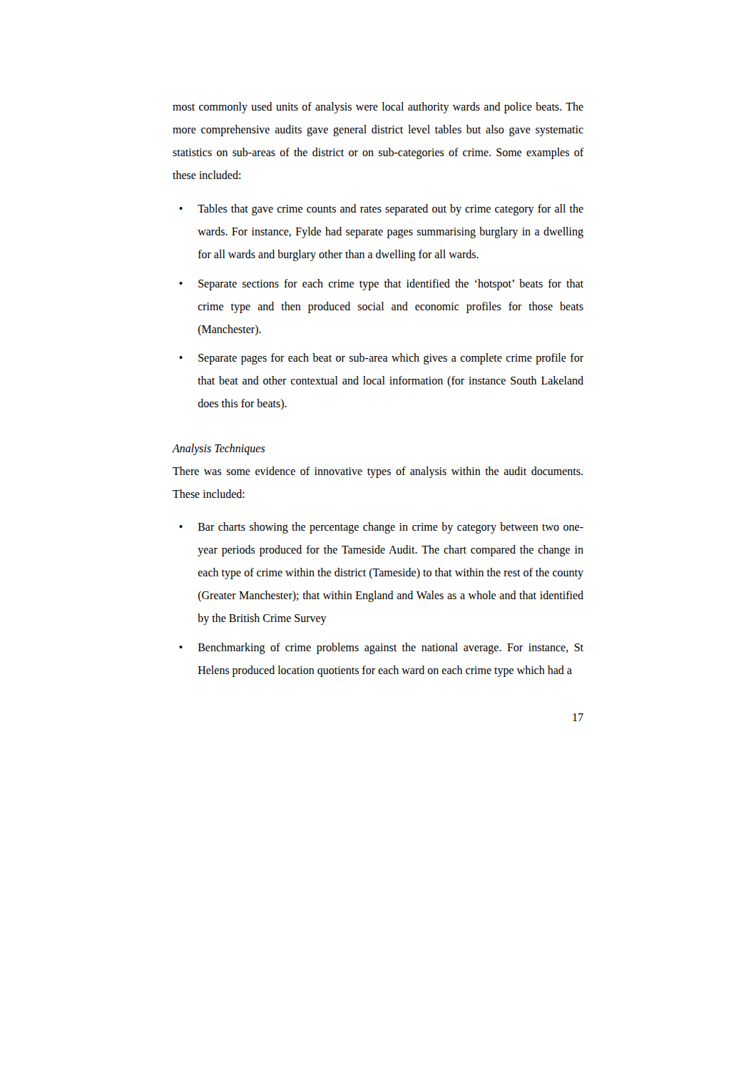most commonly used units of analysis were local authority wards and police beats. The more comprehensive audits gave general district level tables but also gave systematic statistics on sub-areas of the district or on sub-categories of crime. Some examples of these included:
Tables that gave crime counts and rates separated out by crime category for all the wards. For instance, Fylde had separate pages summarising burglary in a dwelling for all wards and burglary other than a dwelling for all wards.
Separate sections for each crime type that identified the ‘hotspot’ beats for that crime type and then produced social and economic profiles for those beats (Manchester).
Separate pages for each beat or sub-area which gives a complete crime profile for that beat and other contextual and local information (for instance South Lakeland does this for beats).
Analysis Techniques
There was some evidence of innovative types of analysis within the audit documents. These included:
Bar charts showing the percentage change in crime by category between two one-year periods produced for the Tameside Audit. The chart compared the change in each type of crime within the district (Tameside) to that within the rest of the county (Greater Manchester); that within England and Wales as a whole and that identified by the British Crime Survey
Benchmarking of crime problems against the national average. For instance, St Helens produced location quotients for each ward on each crime type which had a
17